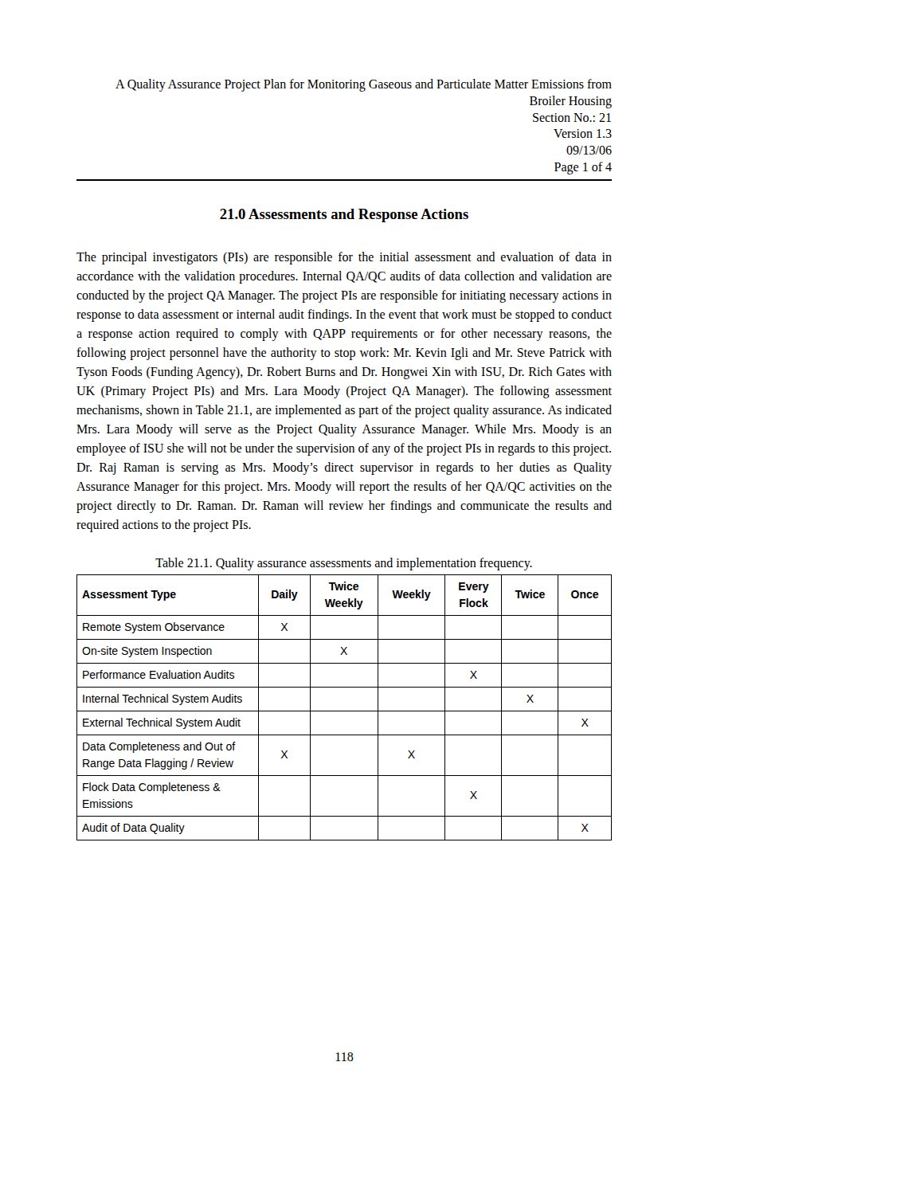A Quality Assurance Project Plan for Monitoring Gaseous and Particulate Matter Emissions from Broiler Housing
Section No.: 21
Version 1.3
09/13/06
Page 1 of 4
21.0 Assessments and Response Actions
The principal investigators (PIs) are responsible for the initial assessment and evaluation of data in accordance with the validation procedures. Internal QA/QC audits of data collection and validation are conducted by the project QA Manager. The project PIs are responsible for initiating necessary actions in response to data assessment or internal audit findings. In the event that work must be stopped to conduct a response action required to comply with QAPP requirements or for other necessary reasons, the following project personnel have the authority to stop work: Mr. Kevin Igli and Mr. Steve Patrick with Tyson Foods (Funding Agency), Dr. Robert Burns and Dr. Hongwei Xin with ISU, Dr. Rich Gates with UK (Primary Project PIs) and Mrs. Lara Moody (Project QA Manager). The following assessment mechanisms, shown in Table 21.1, are implemented as part of the project quality assurance. As indicated Mrs. Lara Moody will serve as the Project Quality Assurance Manager. While Mrs. Moody is an employee of ISU she will not be under the supervision of any of the project PIs in regards to this project. Dr. Raj Raman is serving as Mrs. Moody’s direct supervisor in regards to her duties as Quality Assurance Manager for this project. Mrs. Moody will report the results of her QA/QC activities on the project directly to Dr. Raman. Dr. Raman will review her findings and communicate the results and required actions to the project PIs.
Table 21.1. Quality assurance assessments and implementation frequency.
| Assessment Type | Daily | Twice Weekly | Weekly | Every Flock | Twice | Once |
| --- | --- | --- | --- | --- | --- | --- |
| Remote System Observance | X | | | | | |
| On-site System Inspection | | X | | | | |
| Performance Evaluation Audits | | | | X | | |
| Internal Technical System Audits | | | | | X | |
| External Technical System Audit | | | | | | X |
| Data Completeness and Out of Range Data Flagging / Review | X | | X | | | |
| Flock Data Completeness & Emissions | | | | X | | |
| Audit of Data Quality | | | | | | X |
118